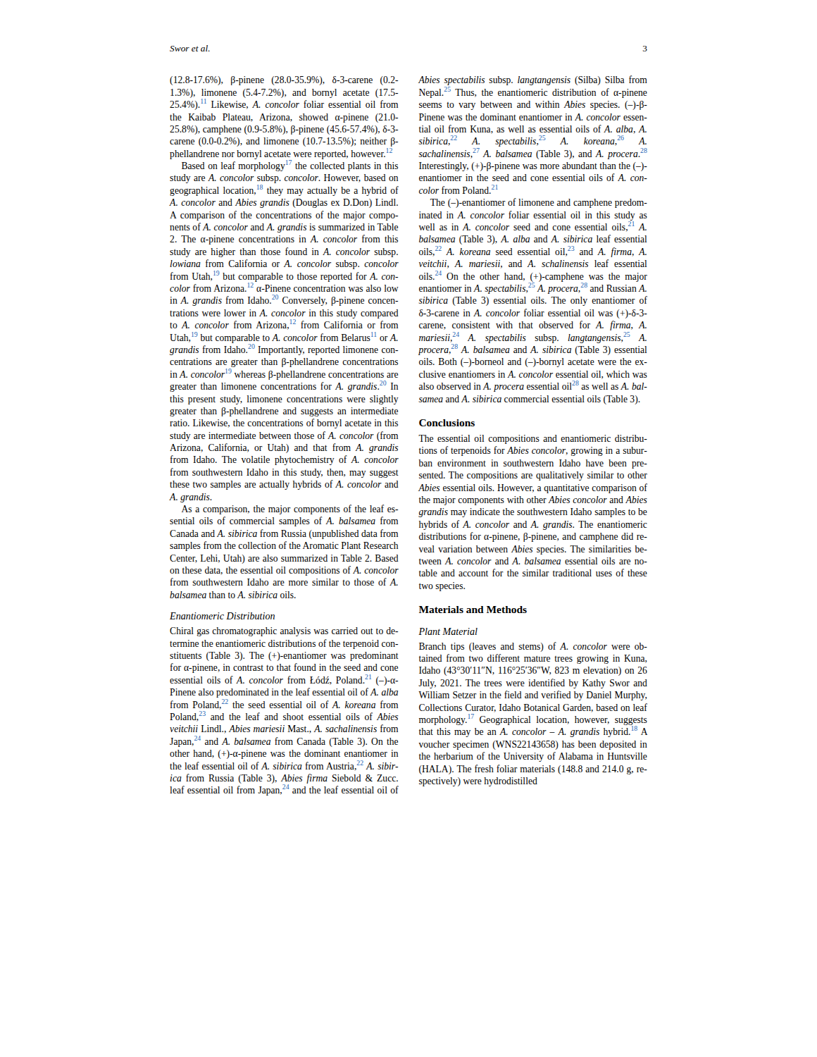Swor et al. 3
(12.8-17.6%), β-pinene (28.0-35.9%), δ-3-carene (0.2-1.3%), limonene (5.4-7.2%), and bornyl acetate (17.5-25.4%).11 Likewise, A. concolor foliar essential oil from the Kaibab Plateau, Arizona, showed α-pinene (21.0-25.8%), camphene (0.9-5.8%), β-pinene (45.6-57.4%), δ-3-carene (0.0-0.2%), and limonene (10.7-13.5%); neither β-phellandrene nor bornyl acetate were reported, however.12
Based on leaf morphology17 the collected plants in this study are A. concolor subsp. concolor. However, based on geographical location,18 they may actually be a hybrid of A. concolor and Abies grandis (Douglas ex D.Don) Lindl. A comparison of the concentrations of the major components of A. concolor and A. grandis is summarized in Table 2. The α-pinene concentrations in A. concolor from this study are higher than those found in A. concolor subsp. lowiana from California or A. concolor subsp. concolor from Utah,19 but comparable to those reported for A. concolor from Arizona.12 α-Pinene concentration was also low in A. grandis from Idaho.20 Conversely, β-pinene concentrations were lower in A. concolor in this study compared to A. concolor from Arizona,12 from California or from Utah,19 but comparable to A. concolor from Belarus11 or A. grandis from Idaho.20 Importantly, reported limonene concentrations are greater than β-phellandrene concentrations in A. concolor19 whereas β-phellandrene concentrations are greater than limonene concentrations for A. grandis.20 In this present study, limonene concentrations were slightly greater than β-phellandrene and suggests an intermediate ratio. Likewise, the concentrations of bornyl acetate in this study are intermediate between those of A. concolor (from Arizona, California, or Utah) and that from A. grandis from Idaho. The volatile phytochemistry of A. concolor from southwestern Idaho in this study, then, may suggest these two samples are actually hybrids of A. concolor and A. grandis.
As a comparison, the major components of the leaf essential oils of commercial samples of A. balsamea from Canada and A. sibirica from Russia (unpublished data from samples from the collection of the Aromatic Plant Research Center, Lehi, Utah) are also summarized in Table 2. Based on these data, the essential oil compositions of A. concolor from southwestern Idaho are more similar to those of A. balsamea than to A. sibirica oils.
Enantiomeric Distribution
Chiral gas chromatographic analysis was carried out to determine the enantiomeric distributions of the terpenoid constituents (Table 3). The (+)-enantiomer was predominant for α-pinene, in contrast to that found in the seed and cone essential oils of A. concolor from Łódź, Poland.21 (–)-α-Pinene also predominated in the leaf essential oil of A. alba from Poland,22 the seed essential oil of A. koreana from Poland,23 and the leaf and shoot essential oils of Abies veitchii Lindl., Abies mariesii Mast., A. sachalinensis from Japan,24 and A. balsamea from Canada (Table 3). On the other hand, (+)-α-pinene was the dominant enantiomer in the leaf essential oil of A. sibirica from Austria,22 A. sibirica from Russia (Table 3), Abies firma Siebold & Zucc. leaf essential oil from Japan,24 and the leaf essential oil of Abies spectabilis subsp. langtangensis (Silba) Silba from Nepal.25 Thus, the enantiomeric distribution of α-pinene seems to vary between and within Abies species. (–)-β-Pinene was the dominant enantiomer in A. concolor essential oil from Kuna, as well as essential oils of A. alba, A. sibirica,22 A. spectabilis,25 A. koreana,26 A. sachalinensis,27 A. balsamea (Table 3), and A. procera.28 Interestingly, (+)-β-pinene was more abundant than the (–)-enantiomer in the seed and cone essential oils of A. concolor from Poland.21
The (–)-enantiomer of limonene and camphene predominated in A. concolor foliar essential oil in this study as well as in A. concolor seed and cone essential oils,21 A. balsamea (Table 3), A. alba and A. sibirica leaf essential oils,22 A. koreana seed essential oil,23 and A. firma, A. veitchii, A. mariesii, and A. schalinensis leaf essential oils.24 On the other hand, (+)-camphene was the major enantiomer in A. spectabilis,25 A. procera,28 and Russian A. sibirica (Table 3) essential oils. The only enantiomer of δ-3-carene in A. concolor foliar essential oil was (+)-δ-3-carene, consistent with that observed for A. firma, A. mariesii,24 A. spectabilis subsp. langtangensis,25 A. procera,28 A. balsamea and A. sibirica (Table 3) essential oils. Both (–)-borneol and (–)-bornyl acetate were the exclusive enantiomers in A. concolor essential oil, which was also observed in A. procera essential oil28 as well as A. balsamea and A. sibirica commercial essential oils (Table 3).
Conclusions
The essential oil compositions and enantiomeric distributions of terpenoids for Abies concolor, growing in a suburban environment in southwestern Idaho have been presented. The compositions are qualitatively similar to other Abies essential oils. However, a quantitative comparison of the major components with other Abies concolor and Abies grandis may indicate the southwestern Idaho samples to be hybrids of A. concolor and A. grandis. The enantiomeric distributions for α-pinene, β-pinene, and camphene did reveal variation between Abies species. The similarities between A. concolor and A. balsamea essential oils are notable and account for the similar traditional uses of these two species.
Materials and Methods
Plant Material
Branch tips (leaves and stems) of A. concolor were obtained from two different mature trees growing in Kuna, Idaho (43°30′11″N, 116°25′36″W, 823 m elevation) on 26 July, 2021. The trees were identified by Kathy Swor and William Setzer in the field and verified by Daniel Murphy, Collections Curator, Idaho Botanical Garden, based on leaf morphology.17 Geographical location, however, suggests that this may be an A. concolor – A. grandis hybrid.18 A voucher specimen (WNS22143658) has been deposited in the herbarium of the University of Alabama in Huntsville (HALA). The fresh foliar materials (148.8 and 214.0 g, respectively) were hydrodistilled